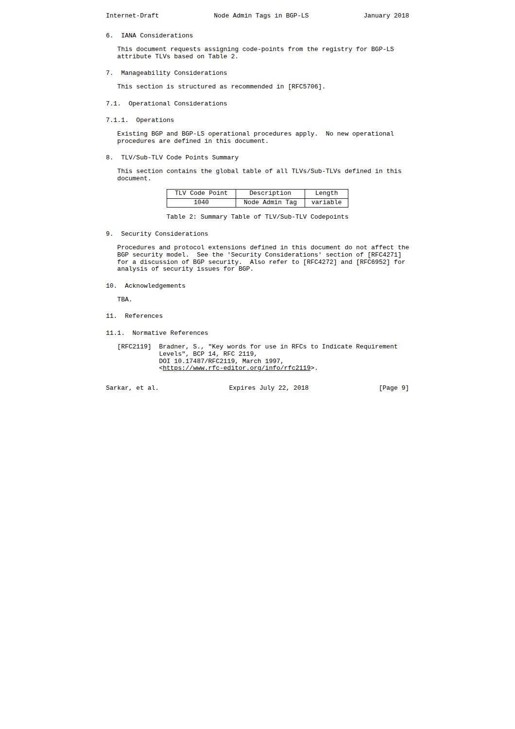Internet-Draft Node Admin Tags in BGP-LS January 2018
6. IANA Considerations
This document requests assigning code-points from the registry for BGP-LS attribute TLVs based on Table 2.
7. Manageability Considerations
This section is structured as recommended in [RFC5706].
7.1. Operational Considerations
7.1.1. Operations
Existing BGP and BGP-LS operational procedures apply. No new operational procedures are defined in this document.
8. TLV/Sub-TLV Code Points Summary
This section contains the global table of all TLVs/Sub-TLVs defined in this document.
Table 2: Summary Table of TLV/Sub-TLV Codepoints
| TLV Code Point | Description | Length |
| --- | --- | --- |
| 1040 | Node Admin Tag | variable |
9. Security Considerations
Procedures and protocol extensions defined in this document do not affect the BGP security model. See the 'Security Considerations' section of [RFC4271] for a discussion of BGP security. Also refer to [RFC4272] and [RFC6952] for analysis of security issues for BGP.
10. Acknowledgements
TBA.
11. References
11.1. Normative References
[RFC2119]
Bradner, S., "Key words for use in RFCs to Indicate Requirement Levels", BCP 14, RFC 2119,
DOI 10.17487/RFC2119, March 1997,
<https://www.rfc-editor.org/info/rfc2119>.
Sarkar, et al. Expires July 22, 2018 [Page 9]